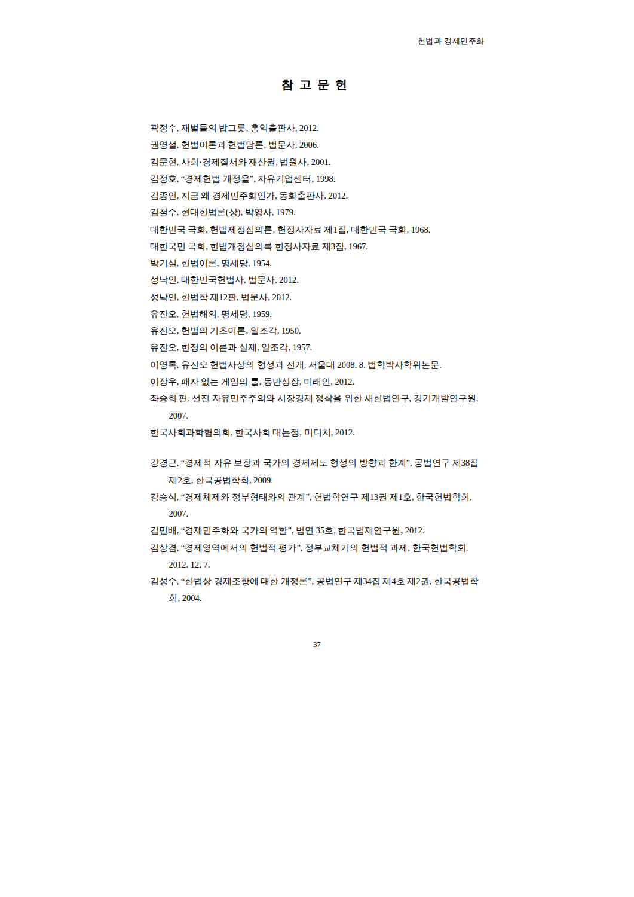헌법과 경제민주화
참고문헌
곽정수, 재벌들의 밥그릇, 홍익출판사, 2012.
권영설, 헌법이론과 헌법담론, 법문사, 2006.
김문현, 사회·경제질서와 재산권, 법원사, 2001.
김정호, “경제헌법 개정을”, 자유기업센터, 1998.
김종인, 지금 왜 경제민주화인가, 동화출판사, 2012.
김철수, 현대헌법론(상), 박영사, 1979.
대한민국 국회, 헌법제정심의론, 헌정사자료 제1집, 대한민국 국회, 1968.
대한국민 국회, 헌법개정심의록 헌정사자료 제3집, 1967.
박기실, 헌법이론, 명세당, 1954.
성낙인, 대한민국헌법사, 법문사, 2012.
성낙인, 헌법학 제12판, 법문사, 2012.
유진오, 헌법해의, 명세당, 1959.
유진오, 헌법의 기초이론, 일조각, 1950.
유진오, 헌정의 이론과 실제, 일조각, 1957.
이영록, 유진오 헌법사상의 형성과 전개, 서울대 2008. 8. 법학박사학위논문.
이장우, 패자 없는 게임의 룰, 동반성장, 미래인, 2012.
좌승희 편, 선진 자유민주주의와 시장경제 정착을 위한 새헌법연구, 경기개발연구원, 2007.
한국사회과학협의회, 한국사회 대논쟁, 미디치, 2012.
강경근, “경제적 자유 보장과 국가의 경제제도 형성의 방향과 한계”, 공법연구 제38집 제2호, 한국공법학회, 2009.
강승식, “경제체제와 정부형태와의 관계”, 헌법학연구 제13권 제1호, 한국헌법학회, 2007.
김민배, “경제민주화와 국가의 역할”, 법연 35호, 한국법제연구원, 2012.
김상겸, “경제영역에서의 헌법적 평가”, 정부교체기의 헌법적 과제, 한국헌법학회, 2012. 12. 7.
김성수, “헌법상 경제조항에 대한 개정론”, 공법연구 제34집 제4호 제2권, 한국공법학회, 2004.
37